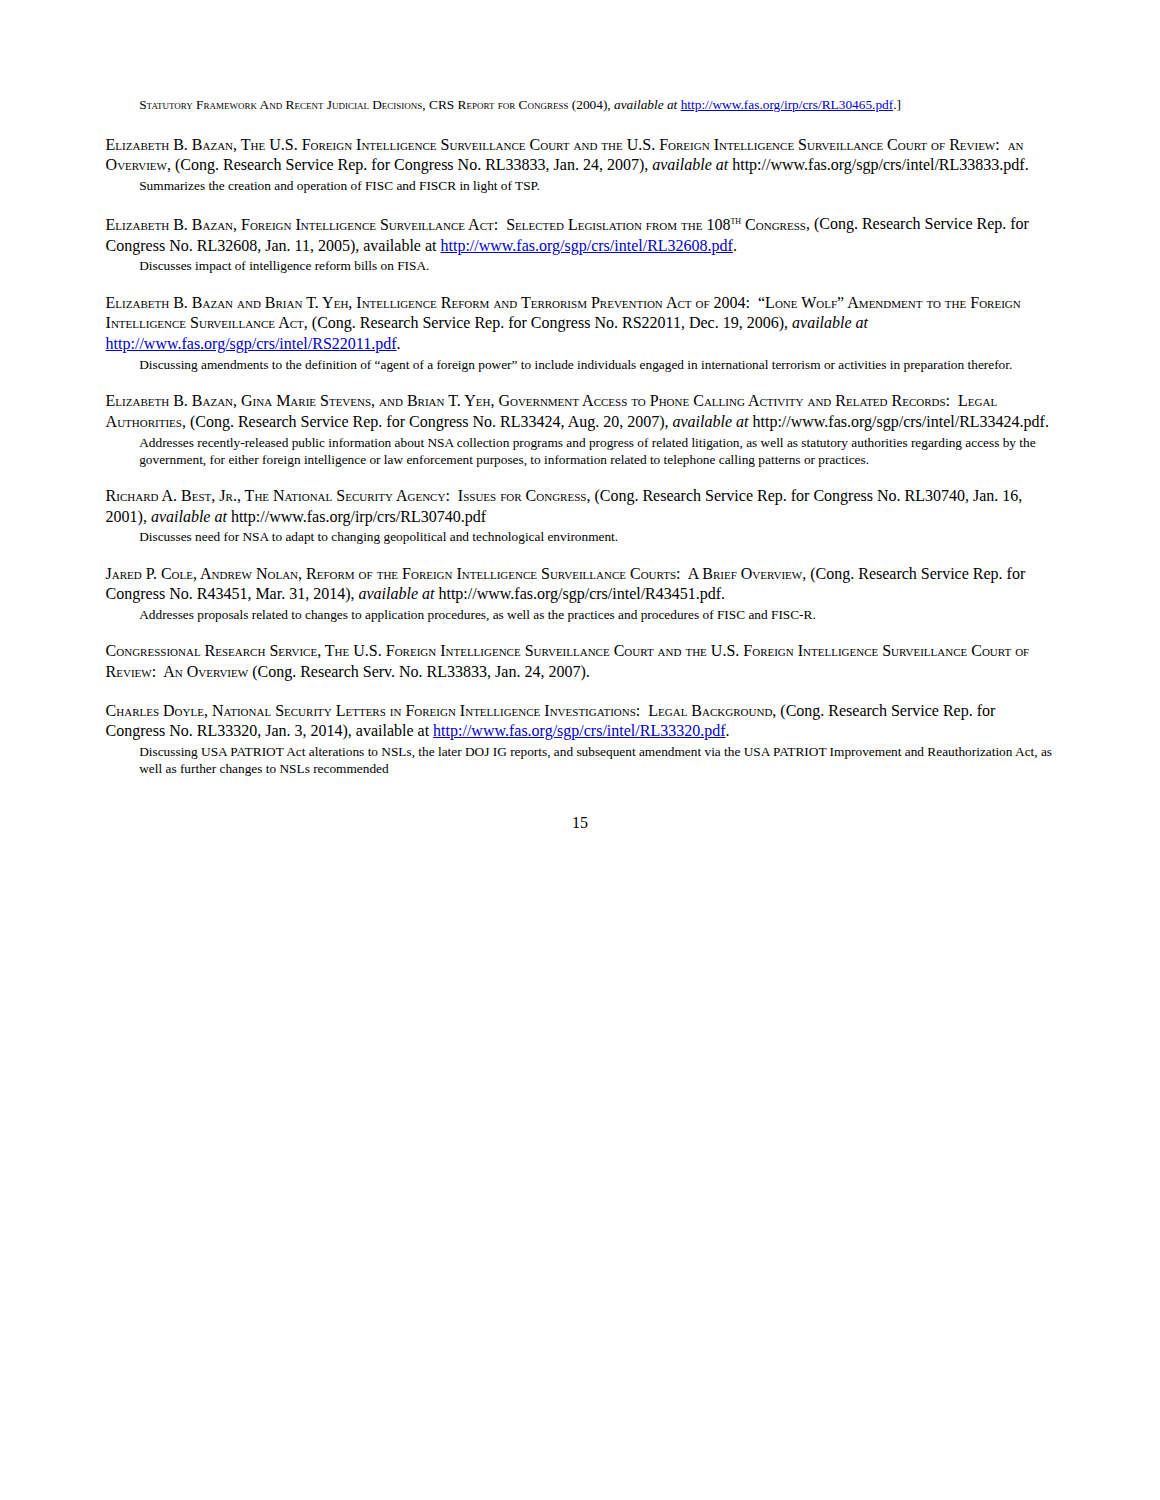Statutory Framework And Recent Judicial Decisions, CRS Report for Congress (2004), available at http://www.fas.org/irp/crs/RL30465.pdf.]
Elizabeth B. Bazan, The U.S. Foreign Intelligence Surveillance Court and the U.S. Foreign Intelligence Surveillance Court of Review: an Overview, (Cong. Research Service Rep. for Congress No. RL33833, Jan. 24, 2007), available at http://www.fas.org/sgp/crs/intel/RL33833.pdf.
Summarizes the creation and operation of FISC and FISCR in light of TSP.
Elizabeth B. Bazan, Foreign Intelligence Surveillance Act: Selected Legislation from the 108th Congress, (Cong. Research Service Rep. for Congress No. RL32608, Jan. 11, 2005), available at http://www.fas.org/sgp/crs/intel/RL32608.pdf.
Discusses impact of intelligence reform bills on FISA.
Elizabeth B. Bazan and Brian T. Yeh, Intelligence Reform and Terrorism Prevention Act of 2004: “Lone Wolf” Amendment to the Foreign Intelligence Surveillance Act, (Cong. Research Service Rep. for Congress No. RS22011, Dec. 19, 2006), available at http://www.fas.org/sgp/crs/intel/RS22011.pdf.
Discussing amendments to the definition of “agent of a foreign power” to include individuals engaged in international terrorism or activities in preparation therefor.
Elizabeth B. Bazan, Gina Marie Stevens, and Brian T. Yeh, Government Access to Phone Calling Activity and Related Records: Legal Authorities, (Cong. Research Service Rep. for Congress No. RL33424, Aug. 20, 2007), available at http://www.fas.org/sgp/crs/intel/RL33424.pdf.
Addresses recently-released public information about NSA collection programs and progress of related litigation, as well as statutory authorities regarding access by the government, for either foreign intelligence or law enforcement purposes, to information related to telephone calling patterns or practices.
Richard A. Best, Jr., The National Security Agency: Issues for Congress, (Cong. Research Service Rep. for Congress No. RL30740, Jan. 16, 2001), available at http://www.fas.org/irp/crs/RL30740.pdf
Discusses need for NSA to adapt to changing geopolitical and technological environment.
Jared P. Cole, Andrew Nolan, Reform of the Foreign Intelligence Surveillance Courts: A Brief Overview, (Cong. Research Service Rep. for Congress No. R43451, Mar. 31, 2014), available at http://www.fas.org/sgp/crs/intel/R43451.pdf.
Addresses proposals related to changes to application procedures, as well as the practices and procedures of FISC and FISC-R.
Congressional Research Service, The U.S. Foreign Intelligence Surveillance Court and the U.S. Foreign Intelligence Surveillance Court of Review: An Overview (Cong. Research Serv. No. RL33833, Jan. 24, 2007).
Charles Doyle, National Security Letters in Foreign Intelligence Investigations: Legal Background, (Cong. Research Service Rep. for Congress No. RL33320, Jan. 3, 2014), available at http://www.fas.org/sgp/crs/intel/RL33320.pdf.
Discussing USA PATRIOT Act alterations to NSLs, the later DOJ IG reports, and subsequent amendment via the USA PATRIOT Improvement and Reauthorization Act, as well as further changes to NSLs recommended
15